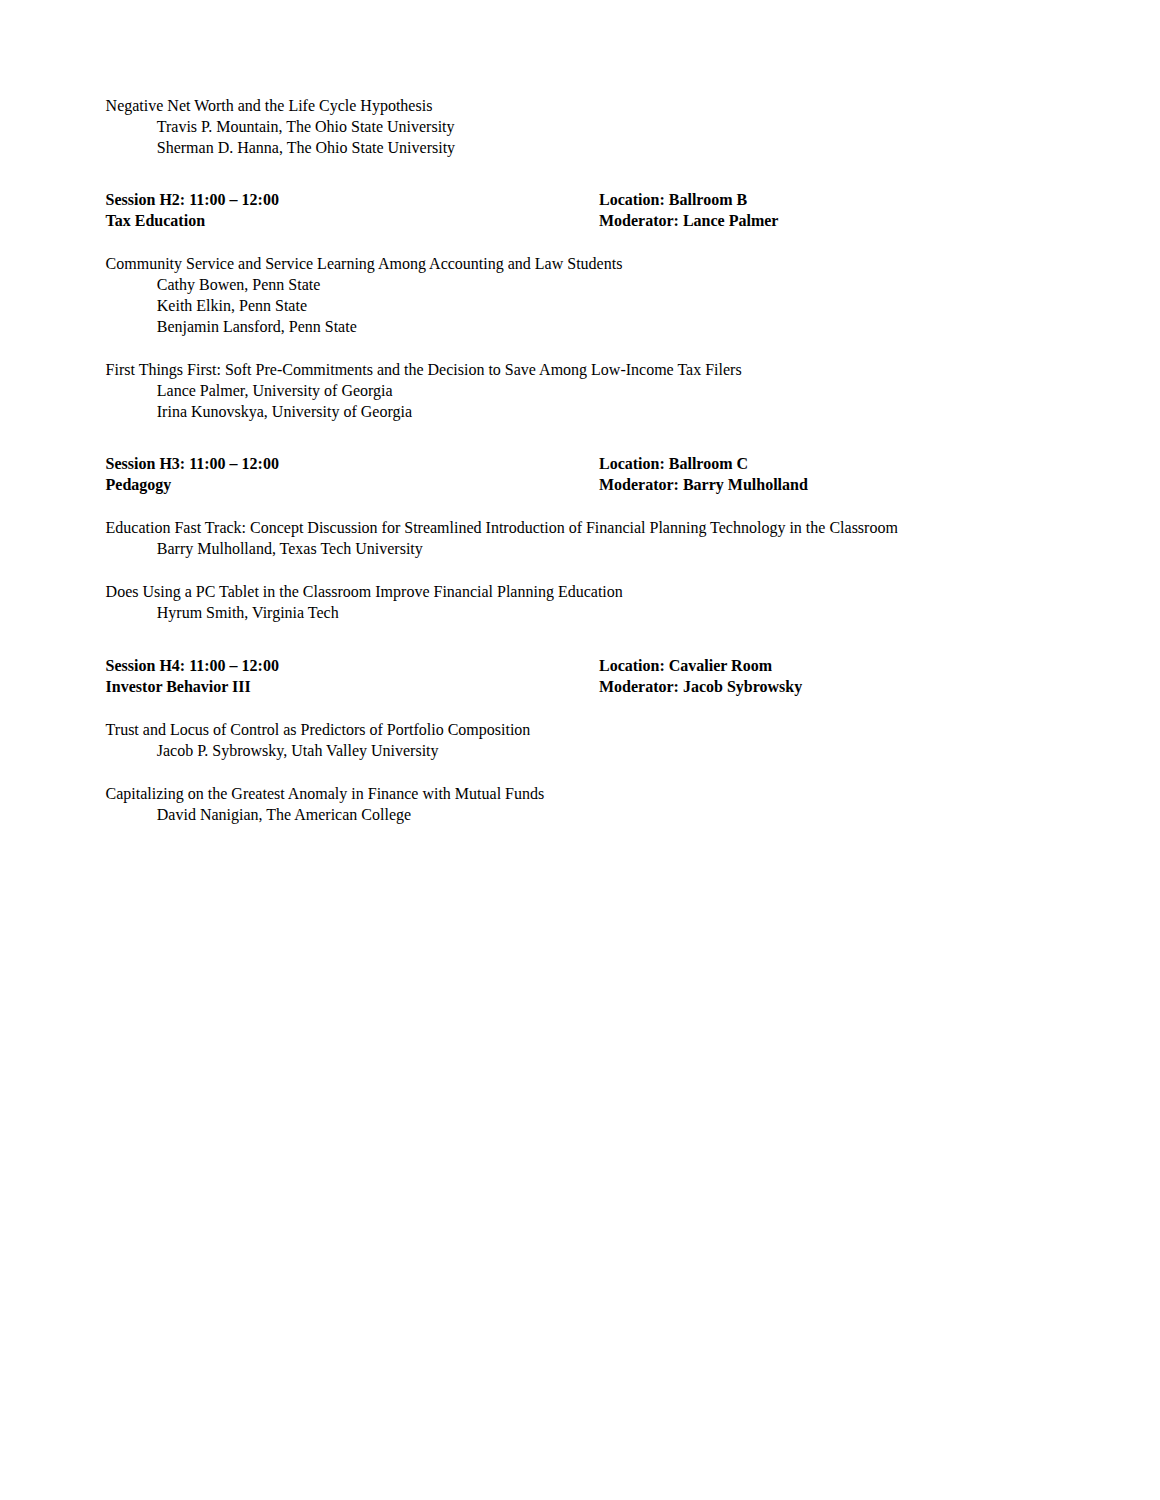Negative Net Worth and the Life Cycle Hypothesis
Travis P. Mountain, The Ohio State University
Sherman D. Hanna, The Ohio State University
Session H2: 11:00 – 12:00 Tax Education
Location: Ballroom B Moderator: Lance Palmer
Community Service and Service Learning Among Accounting and Law Students
Cathy Bowen, Penn State
Keith Elkin, Penn State
Benjamin Lansford, Penn State
First Things First: Soft Pre-Commitments and the Decision to Save Among Low-Income Tax Filers
Lance Palmer, University of Georgia
Irina Kunovskya, University of Georgia
Session H3: 11:00 – 12:00 Pedagogy
Location: Ballroom C Moderator: Barry Mulholland
Education Fast Track: Concept Discussion for Streamlined Introduction of Financial Planning Technology in the Classroom
Barry Mulholland, Texas Tech University
Does Using a PC Tablet in the Classroom Improve Financial Planning Education
Hyrum Smith, Virginia Tech
Session H4: 11:00 – 12:00 Investor Behavior III
Location: Cavalier Room Moderator: Jacob Sybrowsky
Trust and Locus of Control as Predictors of Portfolio Composition
Jacob P. Sybrowsky, Utah Valley University
Capitalizing on the Greatest Anomaly in Finance with Mutual Funds
David Nanigian, The American College